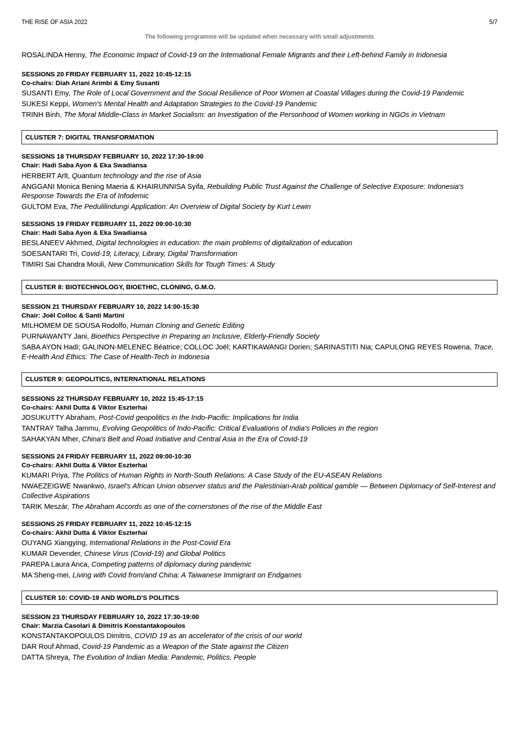THE RISE OF ASIA 2022 5/7
The following programme will be updated when necessary with small adjustments
ROSALINDA Henny, The Economic Impact of Covid-19 on the International Female Migrants and their Left-behind Family in Indonesia
SESSIONS 20 FRIDAY FEBRUARY 11, 2022 10:45-12:15
Co-chairs: Diah Ariani Arimbi & Emy Susanti
SUSANTI Emy, The Role of Local Government and the Social Resilience of Poor Women at Coastal Villages during the Covid-19 Pandemic
SUKESI Keppi, Women's Mental Health and Adaptation Strategies to the Covid-19 Pandemic
TRINH Binh, The Moral Middle-Class in Market Socialism: an Investigation of the Personhood of Women working in NGOs in Vietnam
CLUSTER 7: DIGITAL TRANSFORMATION
SESSIONS 18 THURSDAY FEBRUARY 10, 2022 17:30-19:00
Chair: Hadi Saba Ayon & Eka Swadiansa
HERBERT Arlt, Quantum technology and the rise of Asia
ANGGANI Monica Bening Maeria & KHAIRUNNISA Syifa, Rebuilding Public Trust Against the Challenge of Selective Exposure: Indonesia's Response Towards the Era of Infodemic
GULTOM Eva, The Pedulilindungi Application: An Overview of Digital Society by Kurt Lewin
SESSIONS 19 FRIDAY FEBRUARY 11, 2022 09:00-10:30
Chair: Hadi Saba Ayon & Eka Swadiansa
BESLANEEV Akhmed, Digital technologies in education: the main problems of digitalization of education
SOESANTARI Tri, Covid-19, Literacy, Library, Digital Transformation
TIMIRI Sai Chandra Mouli, New Communication Skills for Tough Times: A Study
CLUSTER 8: BIOTECHNOLOGY, BIOETHIC, CLONING, G.M.O.
SESSION 21 THURSDAY FEBRUARY 10, 2022 14:00-15:30
Chair: Joël Colloc & Santi Martini
MILHOMEM DE SOUSA Rodolfo, Human Cloning and Genetic Editing
PURNAWANTY Jani, Bioethics Perspective in Preparing an Inclusive, Elderly-Friendly Society
SABA AYON Hadi; GALINON-MELENEC Béatrice; COLLOC Joël; KARTIKAWANGI Dorien; SARINASTITI Nia; CAPULONG REYES Rowena, Trace, E-Health And Ethics: The Case of Health-Tech in Indonesia
CLUSTER 9: GEOPOLITICS, INTERNATIONAL RELATIONS
SESSIONS 22 THURSDAY FEBRUARY 10, 2022 15:45-17:15
Co-chairs: Akhil Dutta & Viktor Eszterhai
JOSUKUTTY Abraham, Post-Covid geopolitics in the Indo-Pacific: Implications for India
TANTRAY Talha Jammu, Evolving Geopolitics of Indo-Pacific: Critical Evaluations of India's Policies in the region
SAHAKYAN Mher, China's Belt and Road Initiative and Central Asia in the Era of Covid-19
SESSIONS 24 FRIDAY FEBRUARY 11, 2022 09:00-10:30
Co-chairs: Akhil Dutta & Viktor Eszterhai
KUMARI Priya, The Politics of Human Rights in North-South Relations: A Case Study of the EU-ASEAN Relations
NWAEZEIGWE Nwankwo, Israel's African Union observer status and the Palestinian-Arab political gamble — Between Diplomacy of Self-Interest and Collective Aspirations
TARIK Meszár, The Abraham Accords as one of the cornerstones of the rise of the Middle East
SESSIONS 25 FRIDAY FEBRUARY 11, 2022 10:45-12:15
Co-chairs: Akhil Dutta & Viktor Eszterhai
OUYANG Xiangying, International Relations in the Post-Covid Era
KUMAR Devender, Chinese Virus (Covid-19) and Global Politics
PAREPA Laura Anca, Competing patterns of diplomacy during pandemic
MA Sheng-mei, Living with Covid from/and China: A Taiwanese Immigrant on Endgames
CLUSTER 10: COVID-19 AND WORLD'S POLITICS
SESSION 23 THURSDAY FEBRUARY 10, 2022 17:30-19:00
Chair: Marzia Casolari & Dimitris Konstantakopoulos
KONSTANTAKOPOULOS Dimitris, COVID 19 as an accelerator of the crisis of our world
DAR Rouf Ahmad, Covid-19 Pandemic as a Weapon of the State against the Citizen
DATTA Shreya, The Evolution of Indian Media: Pandemic, Politics, People